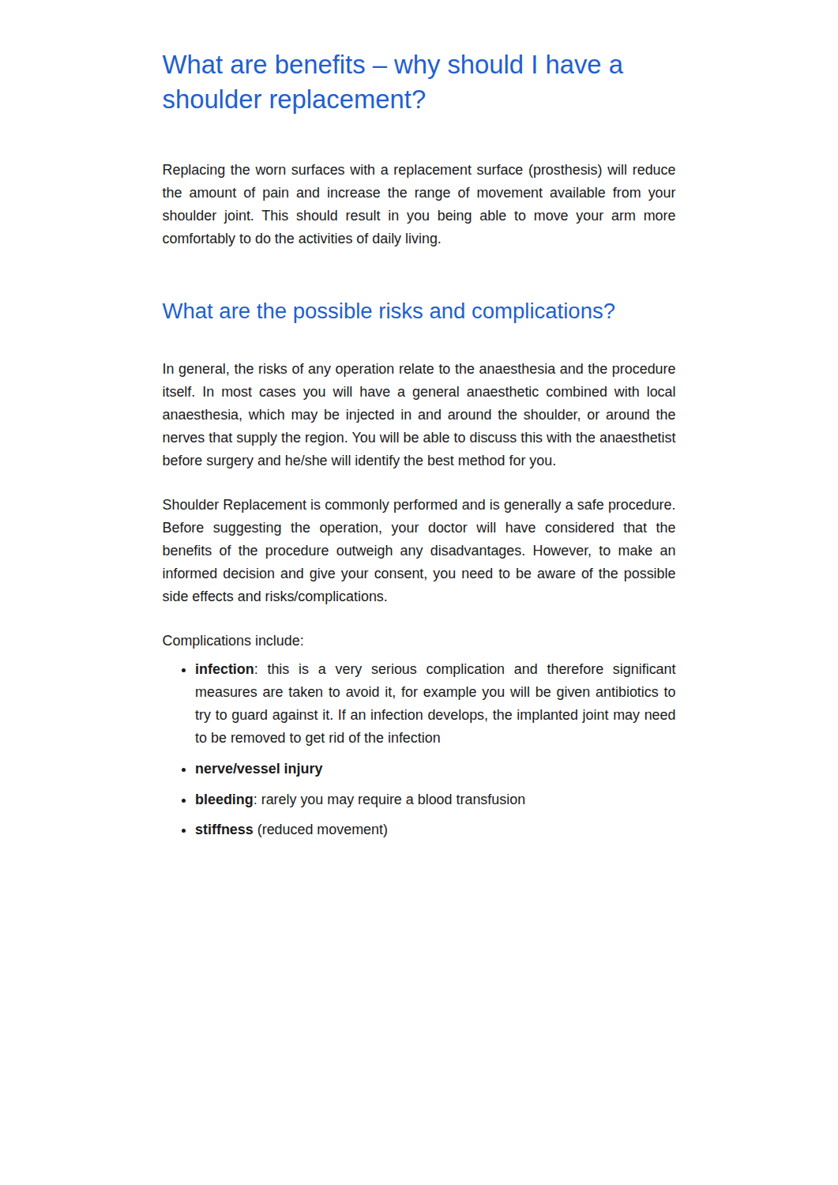What are benefits – why should I have a
shoulder replacement?
Replacing the worn surfaces with a replacement surface (prosthesis) will reduce the amount of pain and increase the range of movement available from your shoulder joint. This should result in you being able to move your arm more comfortably to do the activities of daily living.
What are the possible risks and complications?
In general, the risks of any operation relate to the anaesthesia and the procedure itself. In most cases you will have a general anaesthetic combined with local anaesthesia, which may be injected in and around the shoulder, or around the nerves that supply the region. You will be able to discuss this with the anaesthetist before surgery and he/she will identify the best method for you.
Shoulder Replacement is commonly performed and is generally a safe procedure. Before suggesting the operation, your doctor will have considered that the benefits of the procedure outweigh any disadvantages. However, to make an informed decision and give your consent, you need to be aware of the possible side effects and risks/complications.
Complications include:
infection: this is a very serious complication and therefore significant measures are taken to avoid it, for example you will be given antibiotics to try to guard against it. If an infection develops, the implanted joint may need to be removed to get rid of the infection
nerve/vessel injury
bleeding: rarely you may require a blood transfusion
stiffness (reduced movement)